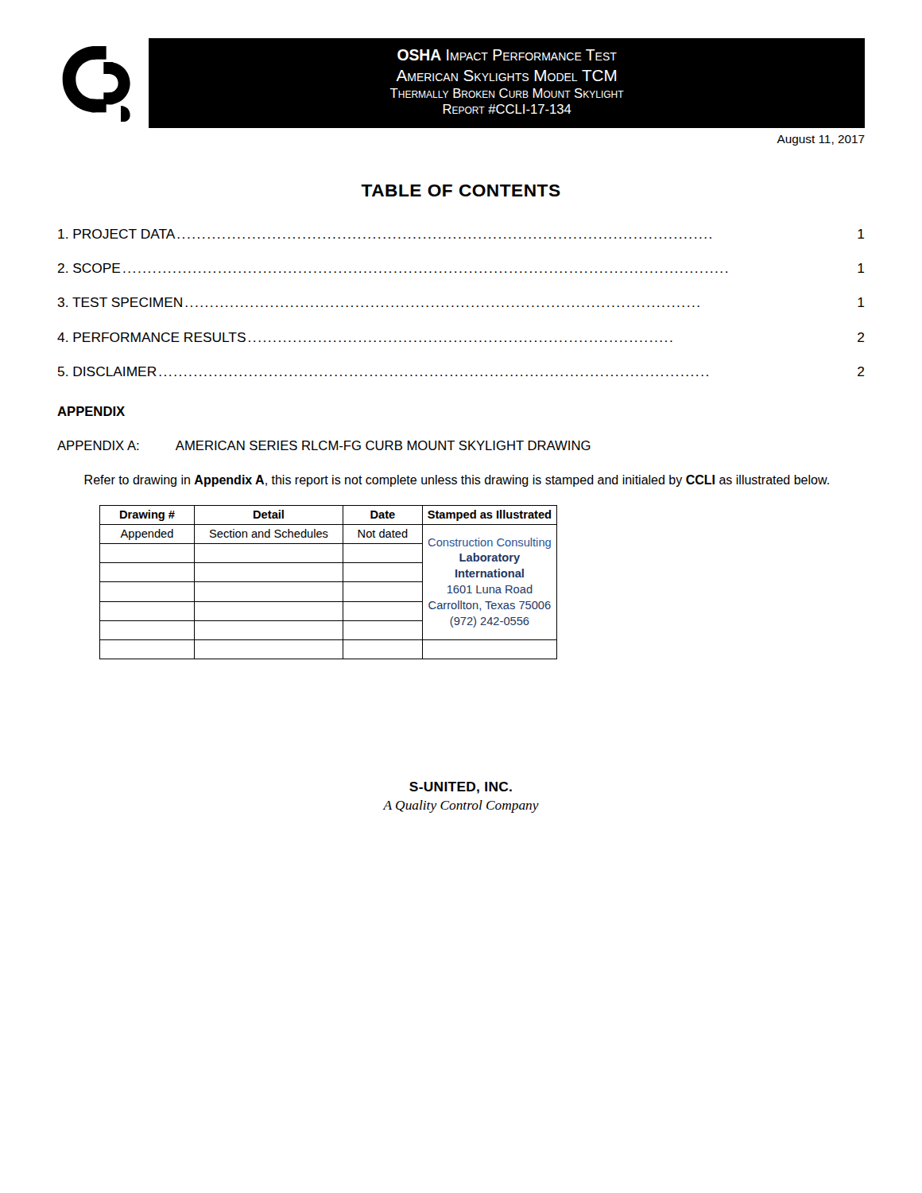OSHA Impact Performance Test
American Skylights Model TCM
Thermally Broken Curb Mount Skylight
Report #CCLI-17-134
August 11, 2017
TABLE OF CONTENTS
1. PROJECT DATA ........................................................................................................... 1
2. SCOPE ......................................................................................................................... 1
3. TEST SPECIMEN ....................................................................................................... 1
4. PERFORMANCE RESULTS ..................................................................................... 2
5. DISCLAIMER .............................................................................................................. 2
APPENDIX
APPENDIX A: AMERICAN SERIES RLCM-FG CURB MOUNT SKYLIGHT DRAWING
Refer to drawing in Appendix A, this report is not complete unless this drawing is stamped and initialed by CCLI as illustrated below.
| Drawing # | Detail | Date | Stamped as Illustrated |
| --- | --- | --- | --- |
| Appended | Section and Schedules | Not dated | Construction Consulting Laboratory International 1601 Luna Road Carrollton, Texas 75006 (972) 242-0556 |
S-UNITED, INC.
A Quality Control Company